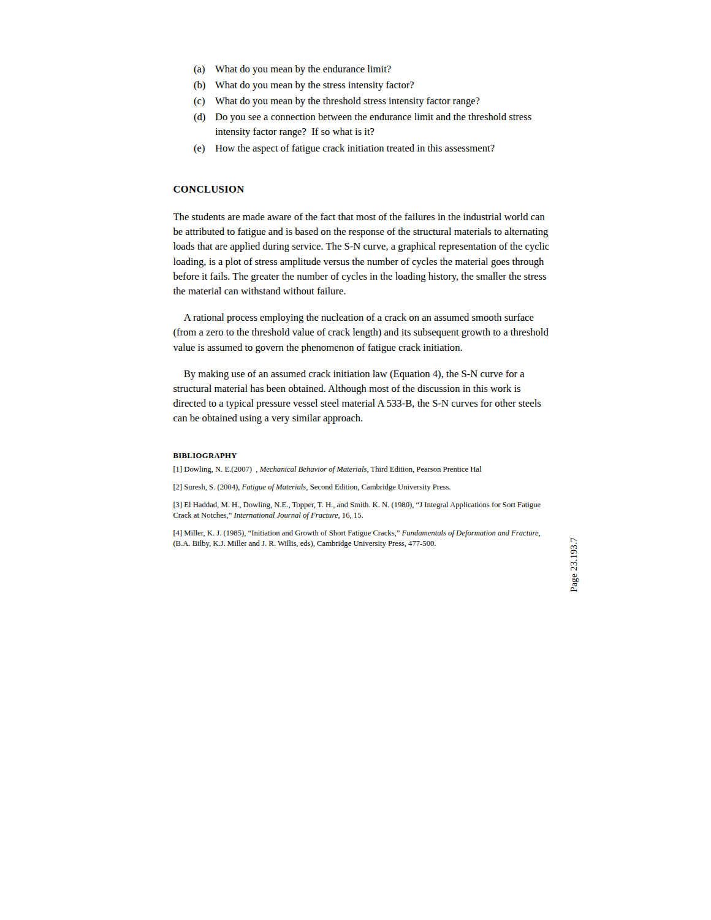(a) What do you mean by the endurance limit?
(b) What do you mean by the stress intensity factor?
(c) What do you mean by the threshold stress intensity factor range?
(d) Do you see a connection between the endurance limit and the threshold stress intensity factor range? If so what is it?
(e) How the aspect of fatigue crack initiation treated in this assessment?
CONCLUSION
The students are made aware of the fact that most of the failures in the industrial world can be attributed to fatigue and is based on the response of the structural materials to alternating loads that are applied during service. The S-N curve, a graphical representation of the cyclic loading, is a plot of stress amplitude versus the number of cycles the material goes through before it fails. The greater the number of cycles in the loading history, the smaller the stress the material can withstand without failure.
A rational process employing the nucleation of a crack on an assumed smooth surface (from a zero to the threshold value of crack length) and its subsequent growth to a threshold value is assumed to govern the phenomenon of fatigue crack initiation.
By making use of an assumed crack initiation law (Equation 4), the S-N curve for a structural material has been obtained. Although most of the discussion in this work is directed to a typical pressure vessel steel material A 533-B, the S-N curves for other steels can be obtained using a very similar approach.
BIBLIOGRAPHY
[1] Dowling, N. E.(2007) , Mechanical Behavior of Materials, Third Edition, Pearson Prentice Hal
[2] Suresh, S. (2004), Fatigue of Materials, Second Edition, Cambridge University Press.
[3] El Haddad, M. H., Dowling, N.E., Topper, T. H., and Smith. K. N. (1980), “J Integral Applications for Sort Fatigue Crack at Notches,” International Journal of Fracture, 16, 15.
[4] Miller, K. J. (1985), “Initiation and Growth of Short Fatigue Cracks,” Fundamentals of Deformation and Fracture, (B.A. Bilby, K.J. Miller and J. R. Willis, eds), Cambridge University Press, 477-500.
Page 23.193.7